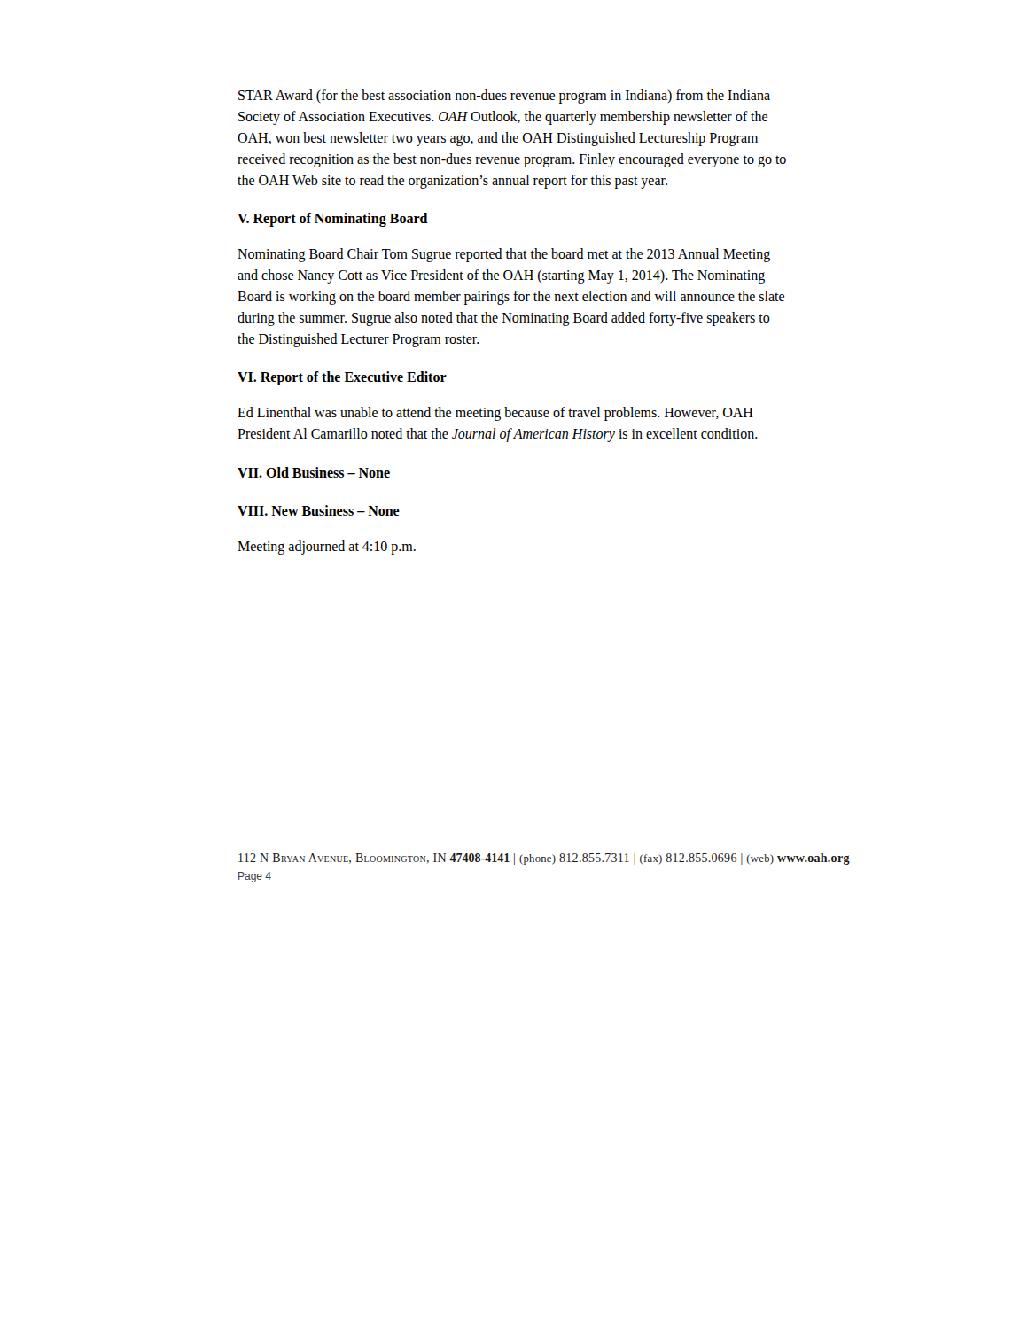STAR Award (for the best association non-dues revenue program in Indiana) from the Indiana Society of Association Executives. OAH Outlook, the quarterly membership newsletter of the OAH, won best newsletter two years ago, and the OAH Distinguished Lectureship Program received recognition as the best non-dues revenue program. Finley encouraged everyone to go to the OAH Web site to read the organization’s annual report for this past year.
V. Report of Nominating Board
Nominating Board Chair Tom Sugrue reported that the board met at the 2013 Annual Meeting and chose Nancy Cott as Vice President of the OAH (starting May 1, 2014). The Nominating Board is working on the board member pairings for the next election and will announce the slate during the summer. Sugrue also noted that the Nominating Board added forty-five speakers to the Distinguished Lecturer Program roster.
VI. Report of the Executive Editor
Ed Linenthal was unable to attend the meeting because of travel problems. However, OAH President Al Camarillo noted that the Journal of American History is in excellent condition.
VII. Old Business – None
VIII. New Business – None
Meeting adjourned at 4:10 p.m.
112 N Bryan Avenue, Bloomington, IN 47408-4141 | (phone) 812.855.7311 | (fax) 812.855.0696 | (web) www.oah.org
Page 4